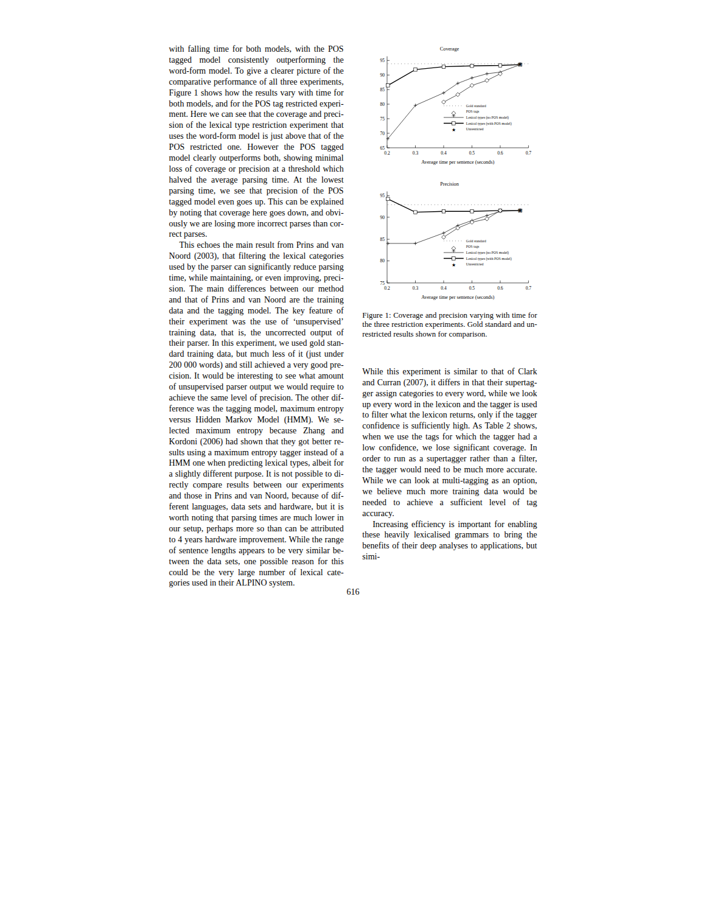with falling time for both models, with the POS tagged model consistently outperforming the word-form model. To give a clearer picture of the comparative performance of all three experiments, Figure 1 shows how the results vary with time for both models, and for the POS tag restricted experiment. Here we can see that the coverage and precision of the lexical type restriction experiment that uses the word-form model is just above that of the POS restricted one. However the POS tagged model clearly outperforms both, showing minimal loss of coverage or precision at a threshold which halved the average parsing time. At the lowest parsing time, we see that precision of the POS tagged model even goes up. This can be explained by noting that coverage here goes down, and obviously we are losing more incorrect parses than correct parses.
This echoes the main result from Prins and van Noord (2003), that filtering the lexical categories used by the parser can significantly reduce parsing time, while maintaining, or even improving, precision. The main differences between our method and that of Prins and van Noord are the training data and the tagging model. The key feature of their experiment was the use of ‘unsupervised’ training data, that is, the uncorrected output of their parser. In this experiment, we used gold standard training data, but much less of it (just under 200 000 words) and still achieved a very good precision. It would be interesting to see what amount of unsupervised parser output we would require to achieve the same level of precision. The other difference was the tagging model, maximum entropy versus Hidden Markov Model (HMM). We selected maximum entropy because Zhang and Kordoni (2006) had shown that they got better results using a maximum entropy tagger instead of a HMM one when predicting lexical types, albeit for a slightly different purpose. It is not possible to directly compare results between our experiments and those in Prins and van Noord, because of different languages, data sets and hardware, but it is worth noting that parsing times are much lower in our setup, perhaps more so than can be attributed to 4 years hardware improvement. While the range of sentence lengths appears to be very similar between the data sets, one possible reason for this could be the very large number of lexical categories used in their ALPINO system.
Coverage 95 90 85 80 75 70 65 0.2 0.3 0.4 0.5 0.6 0.7 Average time per sentence (seconds) ★ Gold standard POS tags Lexical types (no POS model) Lexical types (with POS model) Unrestricted ★
Precision 95 90 85 80 75 0.2 0.3 0.4 0.5 0.6 0.7 Average time per sentence (seconds) ★ Gold standard POS tags Lexical types (no POS model) Lexical types (with POS model) Unrestricted ★
Figure 1: Coverage and precision varying with time for the three restriction experiments. Gold standard and unrestricted results shown for comparison.
While this experiment is similar to that of Clark and Curran (2007), it differs in that their supertagger assign categories to every word, while we look up every word in the lexicon and the tagger is used to filter what the lexicon returns, only if the tagger confidence is sufficiently high. As Table 2 shows, when we use the tags for which the tagger had a low confidence, we lose significant coverage. In order to run as a supertagger rather than a filter, the tagger would need to be much more accurate. While we can look at multi-tagging as an option, we believe much more training data would be needed to achieve a sufficient level of tag accuracy.
Increasing efficiency is important for enabling these heavily lexicalised grammars to bring the benefits of their deep analyses to applications, but simi-
616